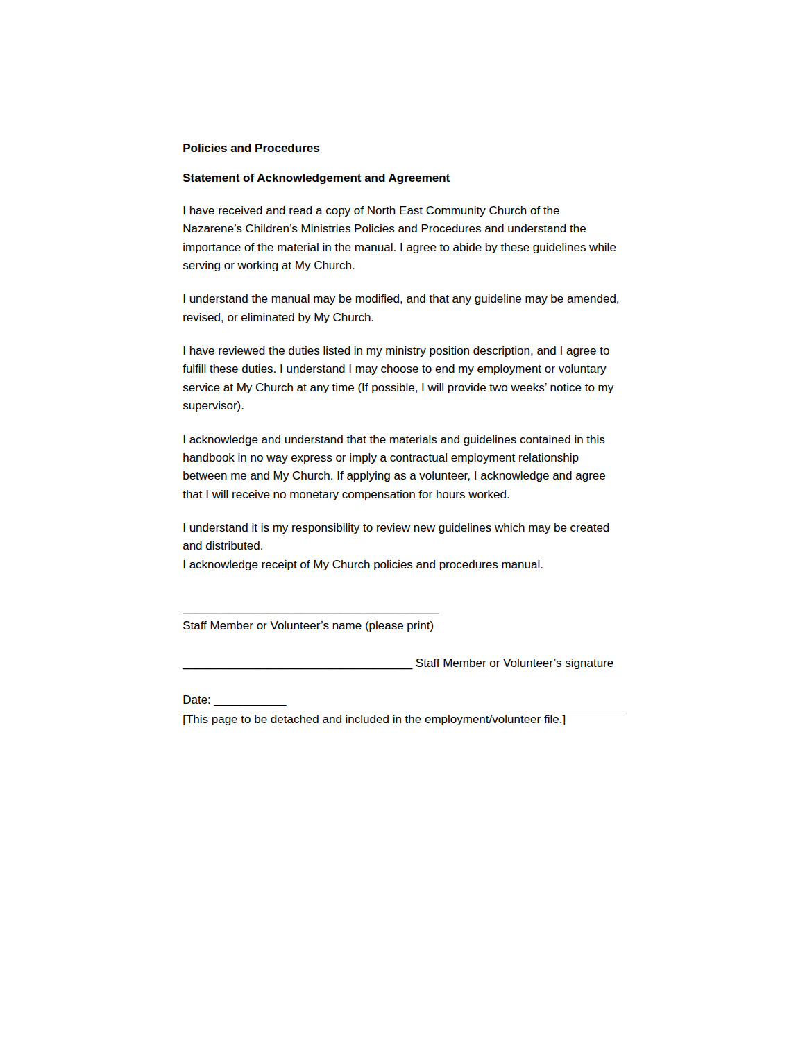Policies and Procedures
Statement of Acknowledgement and Agreement
I have received and read a copy of North East Community Church of the Nazarene’s Children’s Ministries Policies and Procedures and understand the importance of the material in the manual. I agree to abide by these guidelines while serving or working at My Church.
I understand the manual may be modified, and that any guideline may be amended, revised, or eliminated by My Church.
I have reviewed the duties listed in my ministry position description, and I agree to fulfill these duties. I understand I may choose to end my employment or voluntary service at My Church at any time (If possible, I will provide two weeks’ notice to my supervisor).
I acknowledge and understand that the materials and guidelines contained in this handbook in no way express or imply a contractual employment relationship between me and My Church. If applying as a volunteer, I acknowledge and agree that I will receive no monetary compensation for hours worked.
I understand it is my responsibility to review new guidelines which may be created and distributed.
I acknowledge receipt of My Church policies and procedures manual.
_______________________________________
Staff Member or Volunteer’s name (please print)
___________________________________ Staff Member or Volunteer’s signature
Date: ___________
[This page to be detached and included in the employment/volunteer file.]